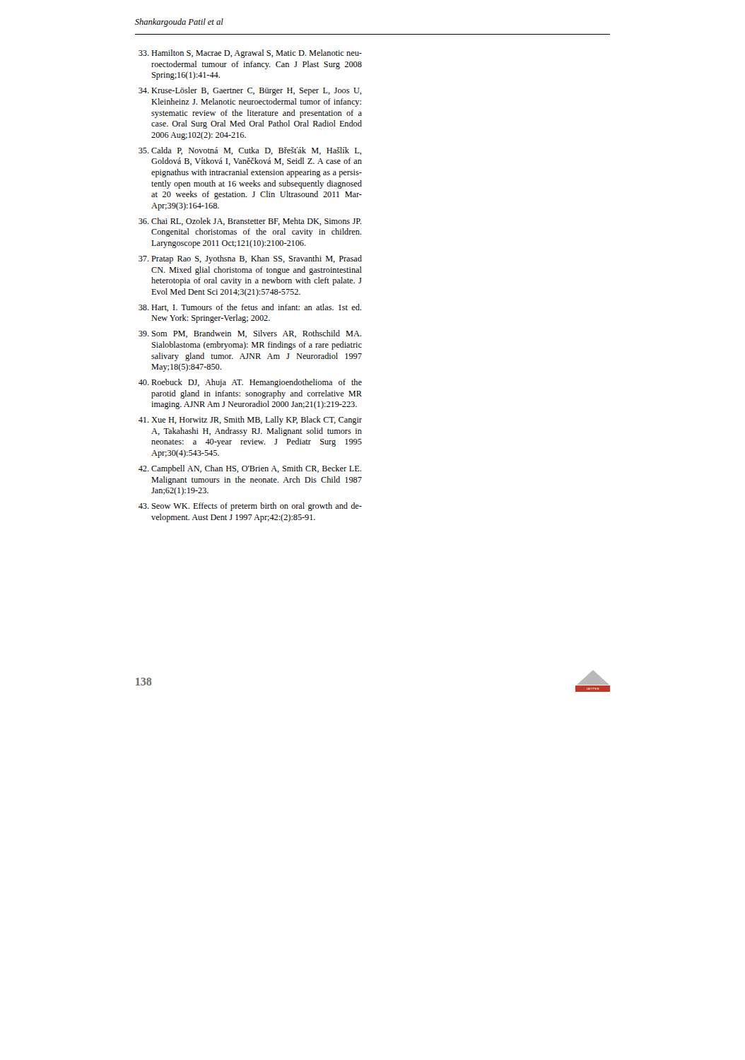Shankargouda Patil et al
33. Hamilton S, Macrae D, Agrawal S, Matic D. Melanotic neuroectodermal tumour of infancy. Can J Plast Surg 2008 Spring;16(1):41-44.
34. Kruse-Lösler B, Gaertner C, Bürger H, Seper L, Joos U, Kleinheinz J. Melanotic neuroectodermal tumor of infancy: systematic review of the literature and presentation of a case. Oral Surg Oral Med Oral Pathol Oral Radiol Endod 2006 Aug;102(2): 204-216.
35. Calda P, Novotná M, Cutka D, Břešťák M, Hašlík L, Goldová B, Vítková I, Vaněčková M, Seidl Z. A case of an epignathus with intracranial extension appearing as a persistently open mouth at 16 weeks and subsequently diagnosed at 20 weeks of gestation. J Clin Ultrasound 2011 Mar-Apr;39(3):164-168.
36. Chai RL, Ozolek JA, Branstetter BF, Mehta DK, Simons JP. Congenital choristomas of the oral cavity in children. Laryngoscope 2011 Oct;121(10):2100-2106.
37. Pratap Rao S, Jyothsna B, Khan SS, Sravanthi M, Prasad CN. Mixed glial choristoma of tongue and gastrointestinal heterotopia of oral cavity in a newborn with cleft palate. J Evol Med Dent Sci 2014;3(21):5748-5752.
38. Hart, I. Tumours of the fetus and infant: an atlas. 1st ed. New York: Springer-Verlag; 2002.
39. Som PM, Brandwein M, Silvers AR, Rothschild MA. Sialoblastoma (embryoma): MR findings of a rare pediatric salivary gland tumor. AJNR Am J Neuroradiol 1997 May;18(5):847-850.
40. Roebuck DJ, Ahuja AT. Hemangioendothelioma of the parotid gland in infants: sonography and correlative MR imaging. AJNR Am J Neuroradiol 2000 Jan;21(1):219-223.
41. Xue H, Horwitz JR, Smith MB, Lally KP, Black CT, Cangir A, Takahashi H, Andrassy RJ. Malignant solid tumors in neonates: a 40-year review. J Pediatr Surg 1995 Apr;30(4):543-545.
42. Campbell AN, Chan HS, O'Brien A, Smith CR, Becker LE. Malignant tumours in the neonate. Arch Dis Child 1987 Jan;62(1):19-23.
43. Seow WK. Effects of preterm birth on oral growth and development. Aust Dent J 1997 Apr;42:(2):85-91.
138
JAYPEE